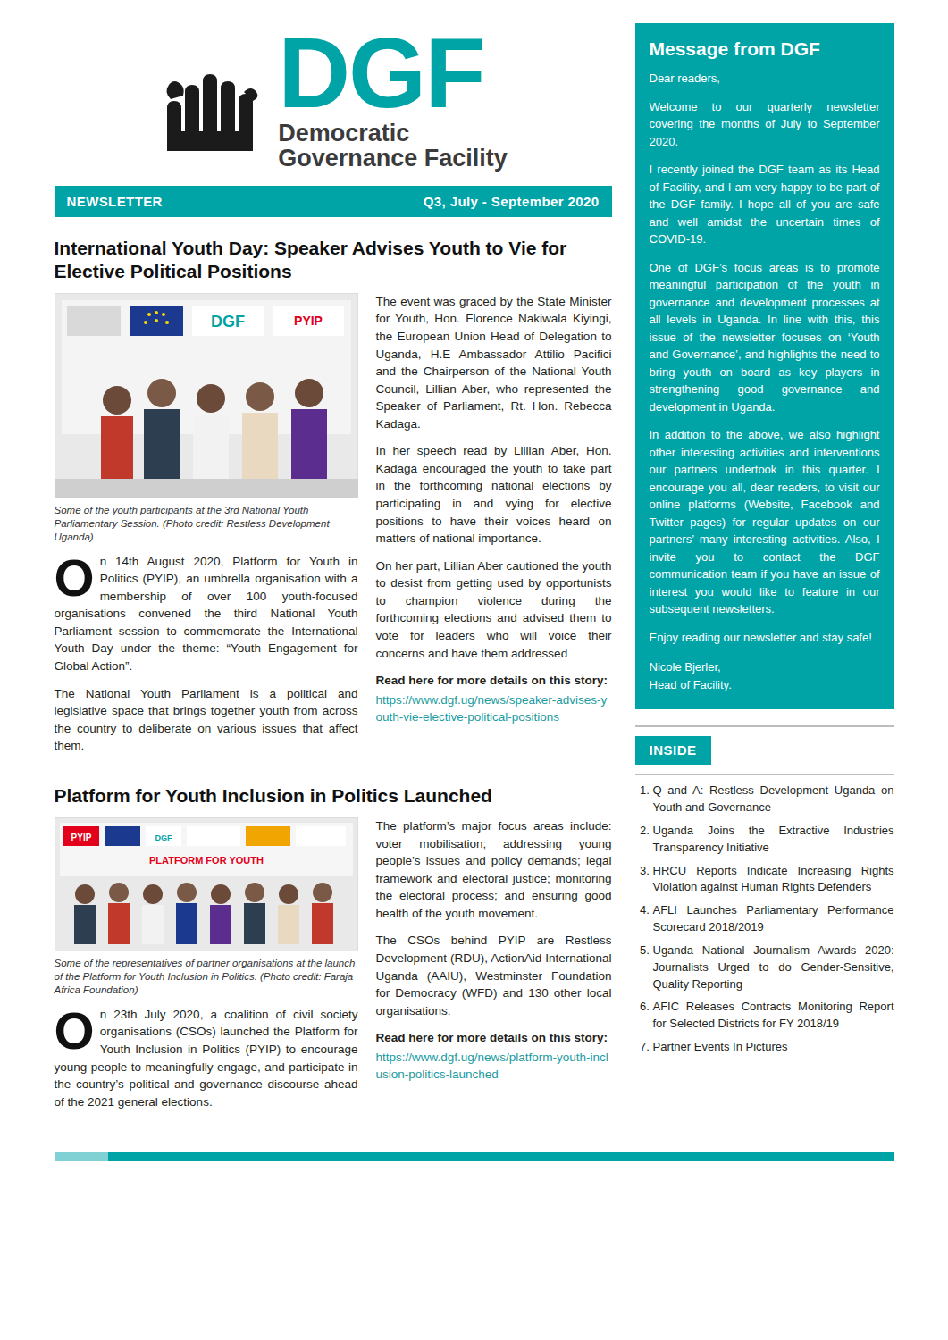DGF Democratic
Governance Facility
NEWSLETTER Q3, July - September 2020
International Youth Day: Speaker Advises Youth to Vie for Elective Political Positions
DGF PYIP
Some of the youth participants at the 3rd National Youth Parliamentary Session. (Photo credit: Restless Development Uganda)
On 14th August 2020, Platform for Youth in Politics (PYIP), an umbrella organisation with a membership of over 100 youth-focused organisations convened the third National Youth Parliament session to commemorate the International Youth Day under the theme: “Youth Engagement for Global Action”.
The National Youth Parliament is a political and legislative space that brings together youth from across the country to deliberate on various issues that affect them.
The event was graced by the State Minister for Youth, Hon. Florence Nakiwala Kiyingi, the European Union Head of Delegation to Uganda, H.E Ambassador Attilio Pacifici and the Chairperson of the National Youth Council, Lillian Aber, who represented the Speaker of Parliament, Rt. Hon. Rebecca Kadaga.
In her speech read by Lillian Aber, Hon. Kadaga encouraged the youth to take part in the forthcoming national elections by participating in and vying for elective positions to have their voices heard on matters of national importance.
On her part, Lillian Aber cautioned the youth to desist from getting used by opportunists to champion violence during the forthcoming elections and advised them to vote for leaders who will voice their concerns and have them addressed
Read here for more details on this story:
https://www.dgf.ug/news/speaker-advises-youth-vie-elective-political-positions
Platform for Youth Inclusion in Politics Launched
PYIP DGF PLATFORM FOR YOUTH
Some of the representatives of partner organisations at the launch of the Platform for Youth Inclusion in Politics. (Photo credit: Faraja Africa Foundation)
On 23th July 2020, a coalition of civil society organisations (CSOs) launched the Platform for Youth Inclusion in Politics (PYIP) to encourage young people to meaningfully engage, and participate in the country’s political and governance discourse ahead of the 2021 general elections.
The platform’s major focus areas include: voter mobilisation; addressing young people’s issues and policy demands; legal framework and electoral justice; monitoring the electoral process; and ensuring good health of the youth movement.
The CSOs behind PYIP are Restless Development (RDU), ActionAid International Uganda (AAIU), Westminster Foundation for Democracy (WFD) and 130 other local organisations.
Read here for more details on this story:
https://www.dgf.ug/news/platform-youth-inclusion-politics-launched
Message from DGF
Dear readers,
Welcome to our quarterly newsletter covering the months of July to September 2020.
I recently joined the DGF team as its Head of Facility, and I am very happy to be part of the DGF family. I hope all of you are safe and well amidst the uncertain times of COVID-19.
One of DGF’s focus areas is to promote meaningful participation of the youth in governance and development processes at all levels in Uganda. In line with this, this issue of the newsletter focuses on ‘Youth and Governance’, and highlights the need to bring youth on board as key players in strengthening good governance and development in Uganda.
In addition to the above, we also highlight other interesting activities and interventions our partners undertook in this quarter. I encourage you all, dear readers, to visit our online platforms (Website, Facebook and Twitter pages) for regular updates on our partners’ many interesting activities. Also, I invite you to contact the DGF communication team if you have an issue of interest you would like to feature in our subsequent newsletters.
Enjoy reading our newsletter and stay safe!
Nicole Bjerler,
Head of Facility.
INSIDE
Q and A: Restless Development Uganda on Youth and Governance
Uganda Joins the Extractive Industries Transparency Initiative
HRCU Reports Indicate Increasing Rights Violation against Human Rights Defenders
AFLI Launches Parliamentary Performance Scorecard 2018/2019
Uganda National Journalism Awards 2020: Journalists Urged to do Gender-Sensitive, Quality Reporting
AFIC Releases Contracts Monitoring Report for Selected Districts for FY 2018/19
Partner Events In Pictures